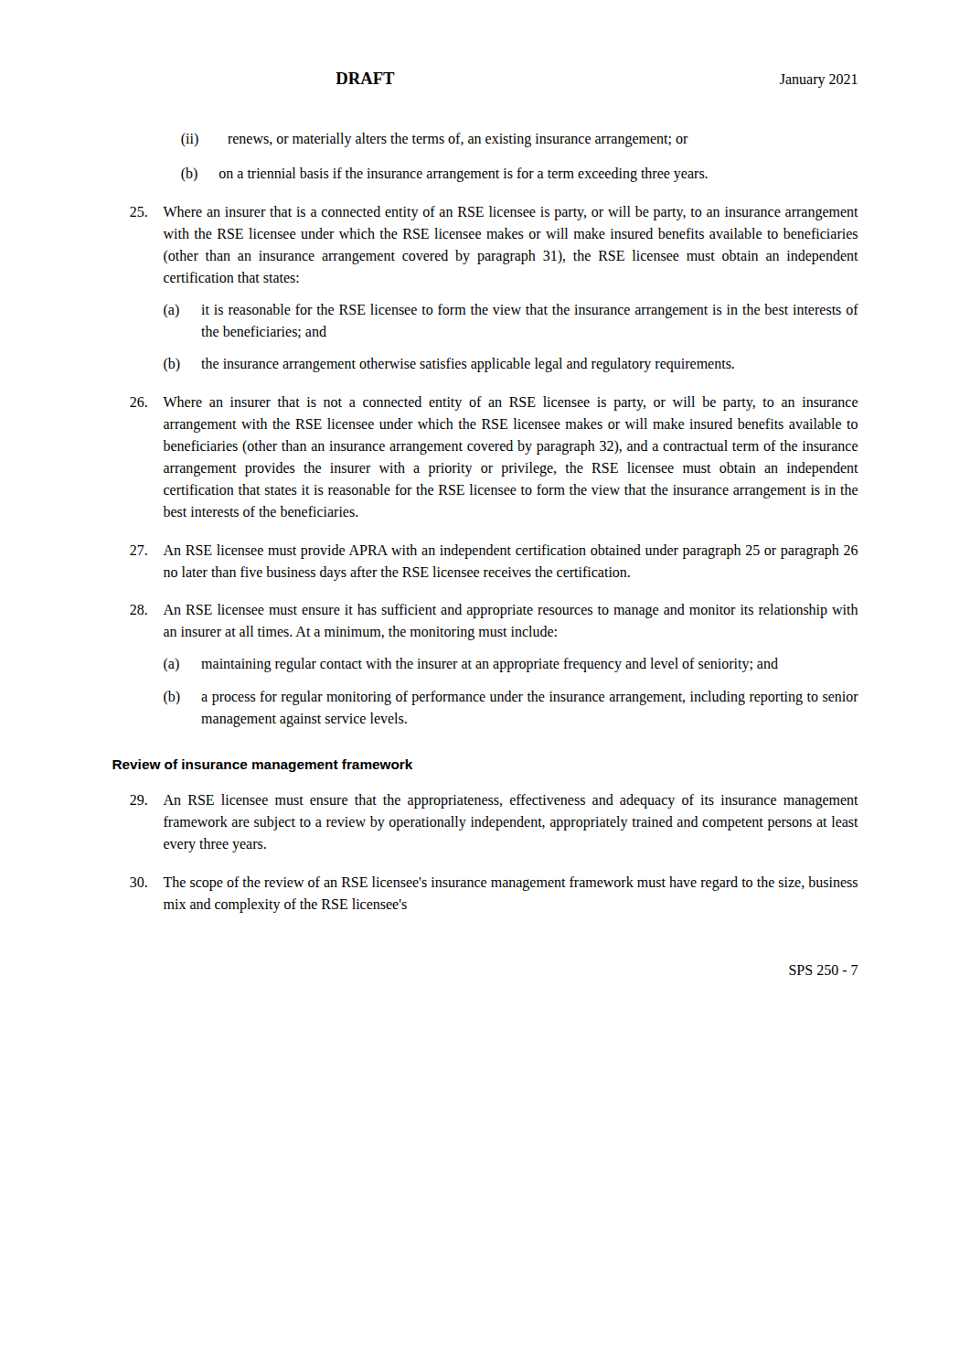DRAFT January 2021
renews, or materially alters the terms of, an existing insurance arrangement; or
on a triennial basis if the insurance arrangement is for a term exceeding three years.
Where an insurer that is a connected entity of an RSE licensee is party, or will be party, to an insurance arrangement with the RSE licensee under which the RSE licensee makes or will make insured benefits available to beneficiaries (other than an insurance arrangement covered by paragraph 31), the RSE licensee must obtain an independent certification that states:
it is reasonable for the RSE licensee to form the view that the insurance arrangement is in the best interests of the beneficiaries; and
the insurance arrangement otherwise satisfies applicable legal and regulatory requirements.
Where an insurer that is not a connected entity of an RSE licensee is party, or will be party, to an insurance arrangement with the RSE licensee under which the RSE licensee makes or will make insured benefits available to beneficiaries (other than an insurance arrangement covered by paragraph 32), and a contractual term of the insurance arrangement provides the insurer with a priority or privilege, the RSE licensee must obtain an independent certification that states it is reasonable for the RSE licensee to form the view that the insurance arrangement is in the best interests of the beneficiaries.
An RSE licensee must provide APRA with an independent certification obtained under paragraph 25 or paragraph 26 no later than five business days after the RSE licensee receives the certification.
An RSE licensee must ensure it has sufficient and appropriate resources to manage and monitor its relationship with an insurer at all times. At a minimum, the monitoring must include:
maintaining regular contact with the insurer at an appropriate frequency and level of seniority; and
a process for regular monitoring of performance under the insurance arrangement, including reporting to senior management against service levels.
Review of insurance management framework
An RSE licensee must ensure that the appropriateness, effectiveness and adequacy of its insurance management framework are subject to a review by operationally independent, appropriately trained and competent persons at least every three years.
The scope of the review of an RSE licensee's insurance management framework must have regard to the size, business mix and complexity of the RSE licensee's
SPS 250 - 7